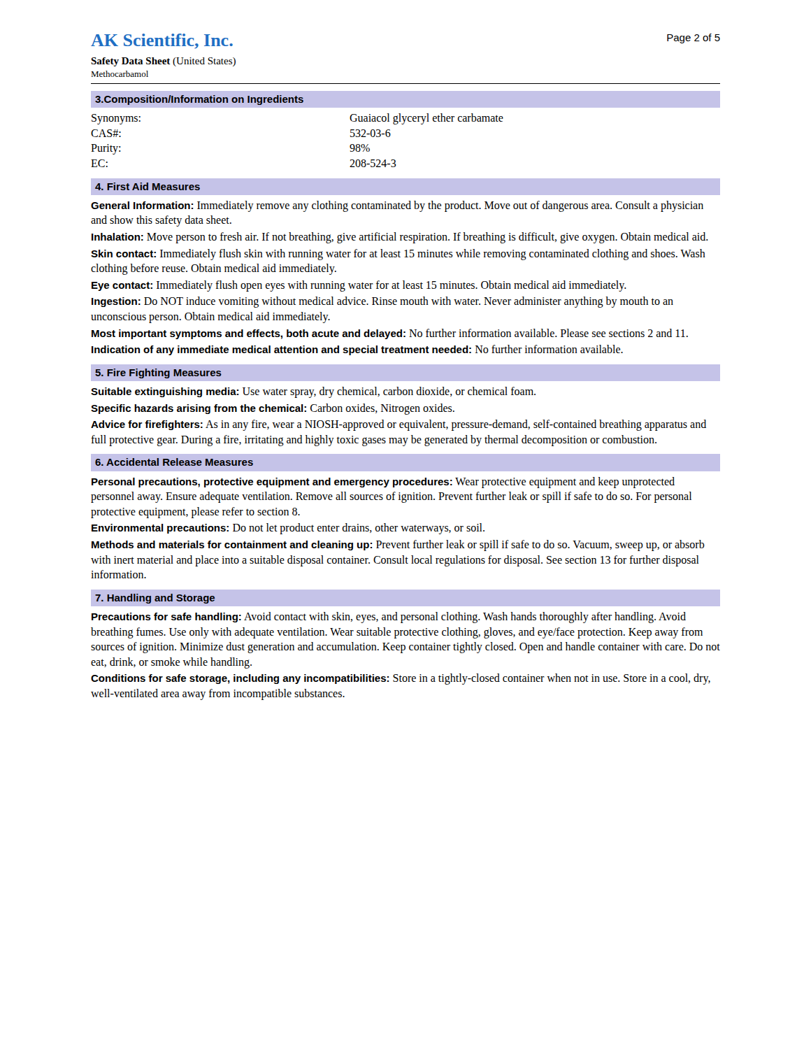AK Scientific, Inc.
Page 2 of 5
Safety Data Sheet (United States)
Methocarbamol
3.Composition/Information on Ingredients
| Synonyms: | Guaiacol glyceryl ether carbamate |
| CAS#: | 532-03-6 |
| Purity: | 98% |
| EC: | 208-524-3 |
4. First Aid Measures
General Information: Immediately remove any clothing contaminated by the product. Move out of dangerous area. Consult a physician and show this safety data sheet.
Inhalation: Move person to fresh air. If not breathing, give artificial respiration. If breathing is difficult, give oxygen. Obtain medical aid.
Skin contact: Immediately flush skin with running water for at least 15 minutes while removing contaminated clothing and shoes. Wash clothing before reuse. Obtain medical aid immediately.
Eye contact: Immediately flush open eyes with running water for at least 15 minutes. Obtain medical aid immediately.
Ingestion: Do NOT induce vomiting without medical advice. Rinse mouth with water. Never administer anything by mouth to an unconscious person. Obtain medical aid immediately.
Most important symptoms and effects, both acute and delayed: No further information available. Please see sections 2 and 11.
Indication of any immediate medical attention and special treatment needed: No further information available.
5. Fire Fighting Measures
Suitable extinguishing media: Use water spray, dry chemical, carbon dioxide, or chemical foam.
Specific hazards arising from the chemical: Carbon oxides, Nitrogen oxides.
Advice for firefighters: As in any fire, wear a NIOSH-approved or equivalent, pressure-demand, self-contained breathing apparatus and full protective gear. During a fire, irritating and highly toxic gases may be generated by thermal decomposition or combustion.
6. Accidental Release Measures
Personal precautions, protective equipment and emergency procedures: Wear protective equipment and keep unprotected personnel away. Ensure adequate ventilation. Remove all sources of ignition. Prevent further leak or spill if safe to do so. For personal protective equipment, please refer to section 8.
Environmental precautions: Do not let product enter drains, other waterways, or soil.
Methods and materials for containment and cleaning up: Prevent further leak or spill if safe to do so. Vacuum, sweep up, or absorb with inert material and place into a suitable disposal container. Consult local regulations for disposal. See section 13 for further disposal information.
7. Handling and Storage
Precautions for safe handling: Avoid contact with skin, eyes, and personal clothing. Wash hands thoroughly after handling. Avoid breathing fumes. Use only with adequate ventilation. Wear suitable protective clothing, gloves, and eye/face protection. Keep away from sources of ignition. Minimize dust generation and accumulation. Keep container tightly closed. Open and handle container with care. Do not eat, drink, or smoke while handling.
Conditions for safe storage, including any incompatibilities: Store in a tightly-closed container when not in use. Store in a cool, dry, well-ventilated area away from incompatible substances.